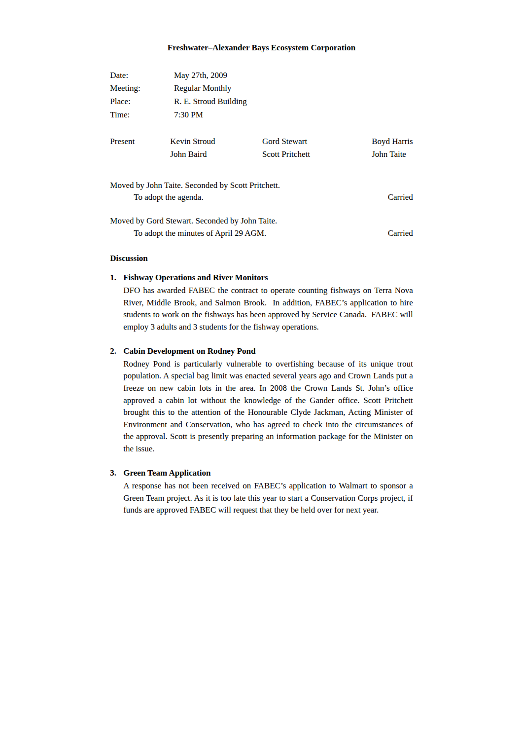Freshwater–Alexander Bays Ecosystem Corporation
| Date: | May 27th, 2009 |
| Meeting: | Regular Monthly |
| Place: | R. E. Stroud Building |
| Time: | 7:30 PM |
| Present | Kevin Stroud | Gord Stewart | Boyd Harris |
| | John Baird | Scott Pritchett | John Taite |
Moved by John Taite. Seconded by Scott Pritchett.
Carried To adopt the agenda.
Moved by Gord Stewart. Seconded by John Taite.
Carried To adopt the minutes of April 29 AGM.
Discussion
1. Fishway Operations and River Monitors
DFO has awarded FABEC the contract to operate counting fishways on Terra Nova River, Middle Brook, and Salmon Brook. In addition, FABEC’s application to hire students to work on the fishways has been approved by Service Canada. FABEC will employ 3 adults and 3 students for the fishway operations.
2. Cabin Development on Rodney Pond
Rodney Pond is particularly vulnerable to overfishing because of its unique trout population. A special bag limit was enacted several years ago and Crown Lands put a freeze on new cabin lots in the area. In 2008 the Crown Lands St. John’s office approved a cabin lot without the knowledge of the Gander office. Scott Pritchett brought this to the attention of the Honourable Clyde Jackman, Acting Minister of Environment and Conservation, who has agreed to check into the circumstances of the approval. Scott is presently preparing an information package for the Minister on the issue.
3. Green Team Application
A response has not been received on FABEC’s application to Walmart to sponsor a Green Team project. As it is too late this year to start a Conservation Corps project, if funds are approved FABEC will request that they be held over for next year.